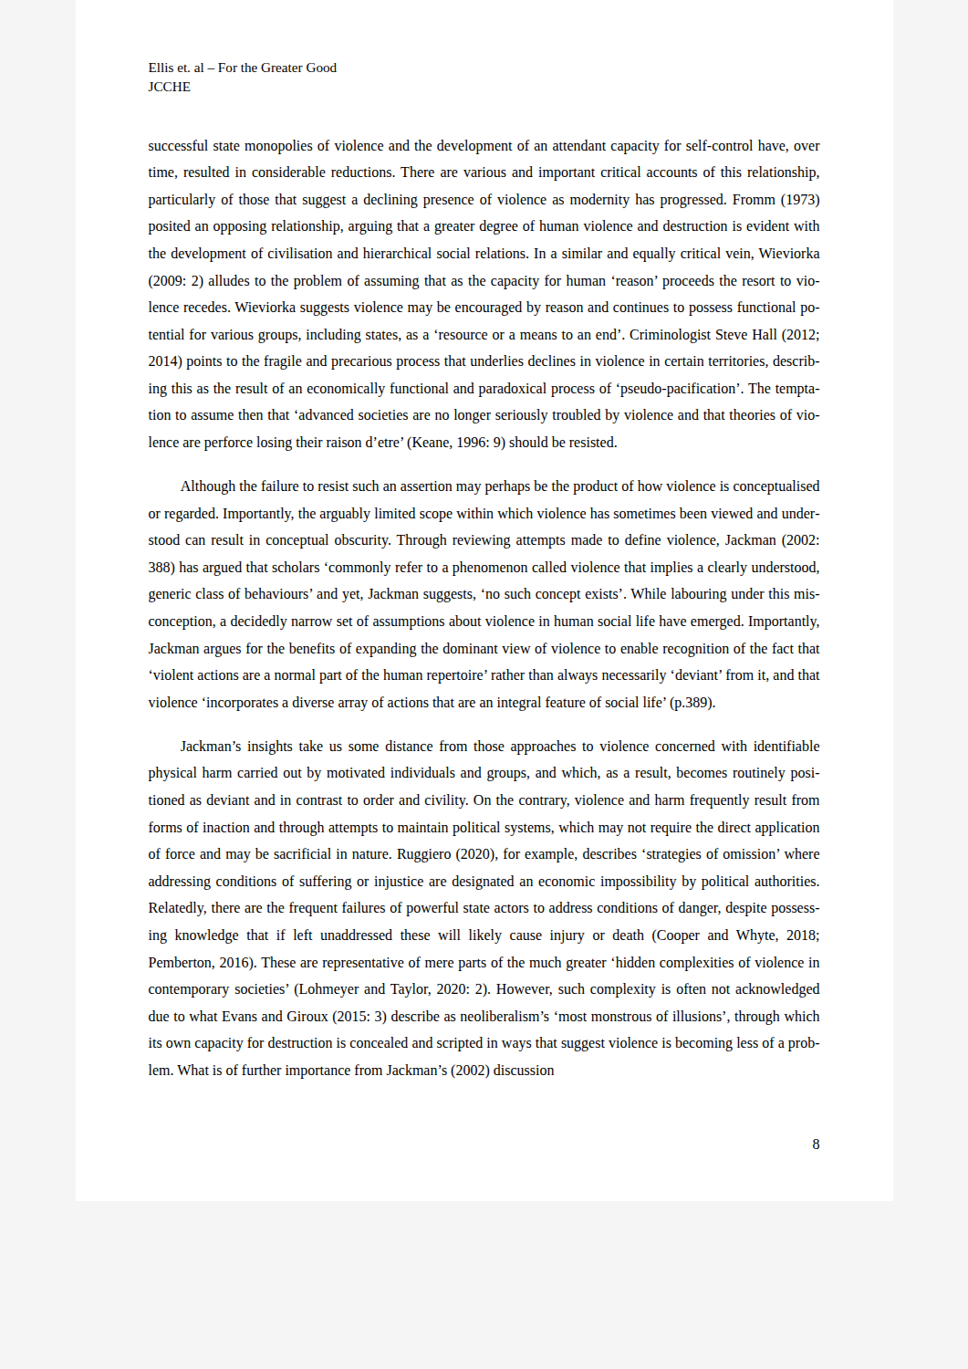Ellis et. al – For the Greater Good JCCHE
successful state monopolies of violence and the development of an attendant capacity for self-control have, over time, resulted in considerable reductions. There are various and important critical accounts of this relationship, particularly of those that suggest a declining presence of violence as modernity has progressed. Fromm (1973) posited an opposing relationship, arguing that a greater degree of human violence and destruction is evident with the development of civilisation and hierarchical social relations. In a similar and equally critical vein, Wieviorka (2009: 2) alludes to the problem of assuming that as the capacity for human ‘reason’ proceeds the resort to violence recedes. Wieviorka suggests violence may be encouraged by reason and continues to possess functional potential for various groups, including states, as a ‘resource or a means to an end’. Criminologist Steve Hall (2012; 2014) points to the fragile and precarious process that underlies declines in violence in certain territories, describing this as the result of an economically functional and paradoxical process of ‘pseudo-pacification’. The temptation to assume then that ‘advanced societies are no longer seriously troubled by violence and that theories of violence are perforce losing their raison d’etre’ (Keane, 1996: 9) should be resisted.
Although the failure to resist such an assertion may perhaps be the product of how violence is conceptualised or regarded. Importantly, the arguably limited scope within which violence has sometimes been viewed and understood can result in conceptual obscurity. Through reviewing attempts made to define violence, Jackman (2002: 388) has argued that scholars ‘commonly refer to a phenomenon called violence that implies a clearly understood, generic class of behaviours’ and yet, Jackman suggests, ‘no such concept exists’. While labouring under this misconception, a decidedly narrow set of assumptions about violence in human social life have emerged. Importantly, Jackman argues for the benefits of expanding the dominant view of violence to enable recognition of the fact that ‘violent actions are a normal part of the human repertoire’ rather than always necessarily ‘deviant’ from it, and that violence ‘incorporates a diverse array of actions that are an integral feature of social life’ (p.389).
Jackman’s insights take us some distance from those approaches to violence concerned with identifiable physical harm carried out by motivated individuals and groups, and which, as a result, becomes routinely positioned as deviant and in contrast to order and civility. On the contrary, violence and harm frequently result from forms of inaction and through attempts to maintain political systems, which may not require the direct application of force and may be sacrificial in nature. Ruggiero (2020), for example, describes ‘strategies of omission’ where addressing conditions of suffering or injustice are designated an economic impossibility by political authorities. Relatedly, there are the frequent failures of powerful state actors to address conditions of danger, despite possessing knowledge that if left unaddressed these will likely cause injury or death (Cooper and Whyte, 2018; Pemberton, 2016). These are representative of mere parts of the much greater ‘hidden complexities of violence in contemporary societies’ (Lohmeyer and Taylor, 2020: 2). However, such complexity is often not acknowledged due to what Evans and Giroux (2015: 3) describe as neoliberalism’s ‘most monstrous of illusions’, through which its own capacity for destruction is concealed and scripted in ways that suggest violence is becoming less of a problem. What is of further importance from Jackman’s (2002) discussion
8